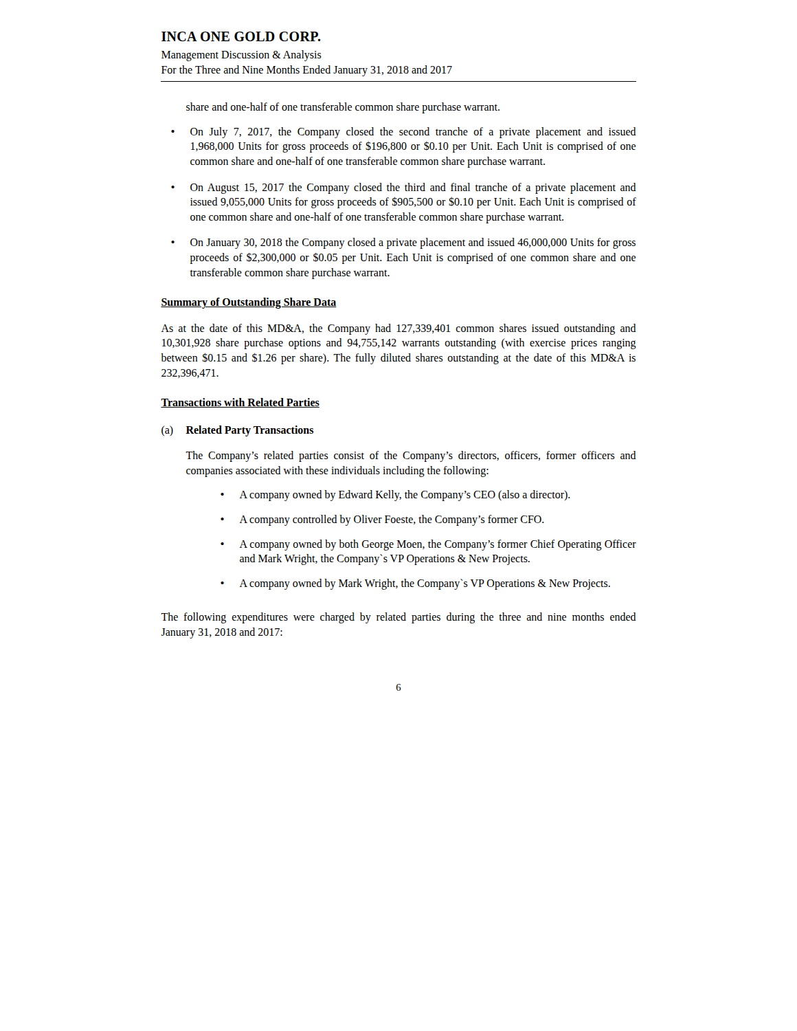INCA ONE GOLD CORP.
Management Discussion & Analysis
For the Three and Nine Months Ended January 31, 2018 and 2017
share and one-half of one transferable common share purchase warrant.
On July 7, 2017, the Company closed the second tranche of a private placement and issued 1,968,000 Units for gross proceeds of $196,800 or $0.10 per Unit. Each Unit is comprised of one common share and one-half of one transferable common share purchase warrant.
On August 15, 2017 the Company closed the third and final tranche of a private placement and issued 9,055,000 Units for gross proceeds of $905,500 or $0.10 per Unit. Each Unit is comprised of one common share and one-half of one transferable common share purchase warrant.
On January 30, 2018 the Company closed a private placement and issued 46,000,000 Units for gross proceeds of $2,300,000 or $0.05 per Unit. Each Unit is comprised of one common share and one transferable common share purchase warrant.
Summary of Outstanding Share Data
As at the date of this MD&A, the Company had 127,339,401 common shares issued outstanding and 10,301,928 share purchase options and 94,755,142 warrants outstanding (with exercise prices ranging between $0.15 and $1.26 per share). The fully diluted shares outstanding at the date of this MD&A is 232,396,471.
Transactions with Related Parties
(a) Related Party Transactions
The Company’s related parties consist of the Company’s directors, officers, former officers and companies associated with these individuals including the following:
A company owned by Edward Kelly, the Company’s CEO (also a director).
A company controlled by Oliver Foeste, the Company’s former CFO.
A company owned by both George Moen, the Company’s former Chief Operating Officer and Mark Wright, the Company`s VP Operations & New Projects.
A company owned by Mark Wright, the Company`s VP Operations & New Projects.
The following expenditures were charged by related parties during the three and nine months ended January 31, 2018 and 2017:
6